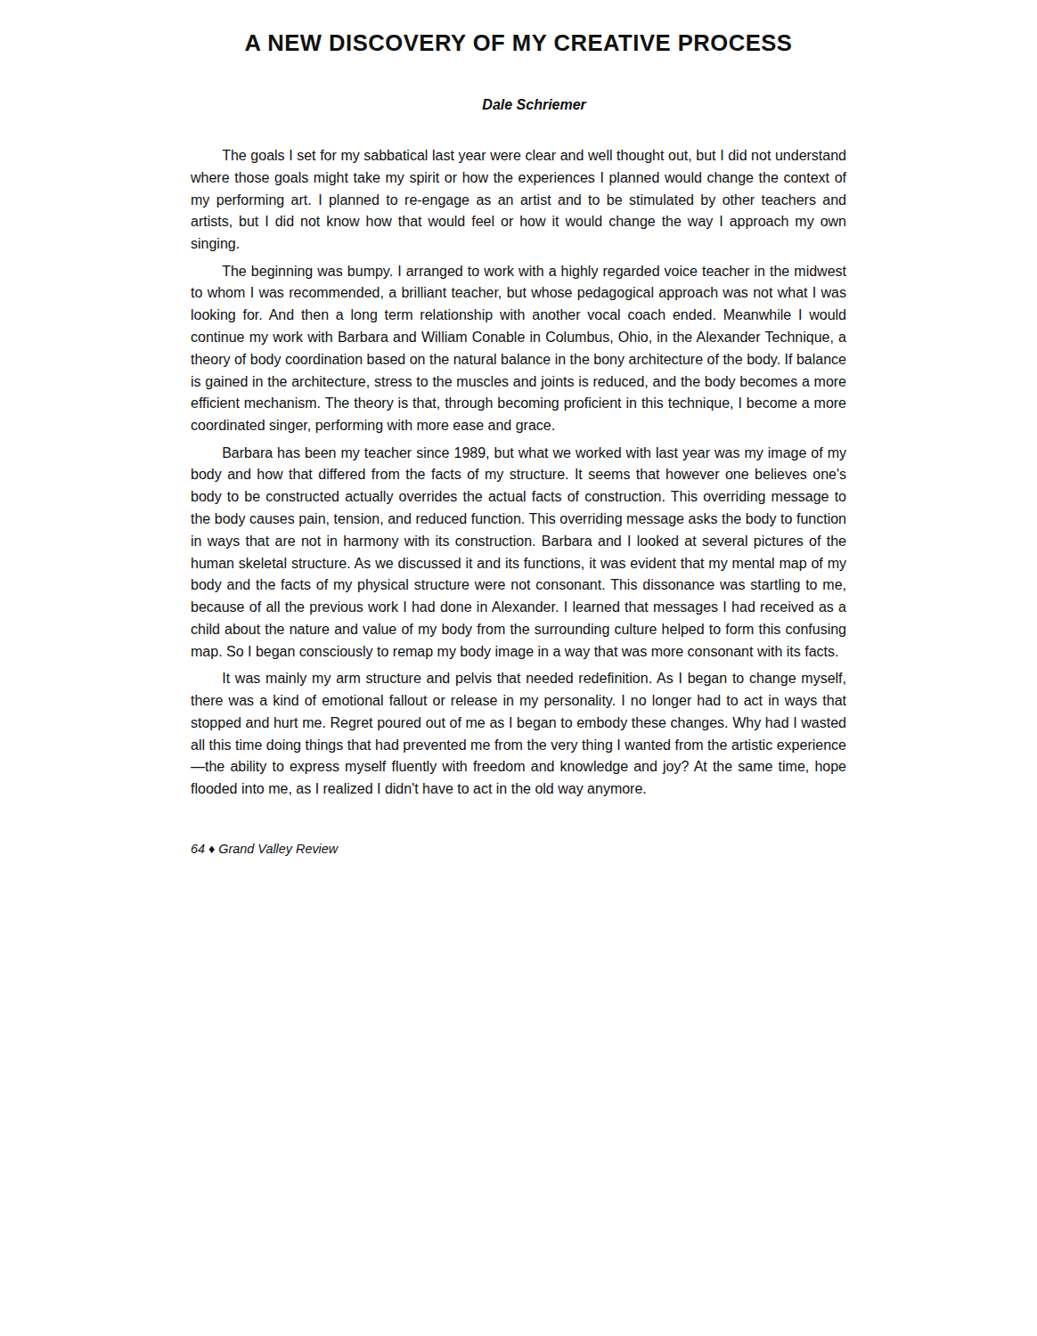A NEW DISCOVERY OF MY CREATIVE PROCESS
Dale Schriemer
The goals I set for my sabbatical last year were clear and well thought out, but I did not understand where those goals might take my spirit or how the experiences I planned would change the context of my performing art. I planned to re-engage as an artist and to be stimulated by other teachers and artists, but I did not know how that would feel or how it would change the way I approach my own singing.
The beginning was bumpy. I arranged to work with a highly regarded voice teacher in the midwest to whom I was recommended, a brilliant teacher, but whose pedagogical approach was not what I was looking for. And then a long term relationship with another vocal coach ended. Meanwhile I would continue my work with Barbara and William Conable in Columbus, Ohio, in the Alexander Technique, a theory of body coordination based on the natural balance in the bony architecture of the body. If balance is gained in the architecture, stress to the muscles and joints is reduced, and the body becomes a more efficient mechanism. The theory is that, through becoming proficient in this technique, I become a more coordinated singer, performing with more ease and grace.
Barbara has been my teacher since 1989, but what we worked with last year was my image of my body and how that differed from the facts of my structure. It seems that however one believes one's body to be constructed actually overrides the actual facts of construction. This overriding message to the body causes pain, tension, and reduced function. This overriding message asks the body to function in ways that are not in harmony with its construction. Barbara and I looked at several pictures of the human skeletal structure. As we discussed it and its functions, it was evident that my mental map of my body and the facts of my physical structure were not consonant. This dissonance was startling to me, because of all the previous work I had done in Alexander. I learned that messages I had received as a child about the nature and value of my body from the surrounding culture helped to form this confusing map. So I began consciously to remap my body image in a way that was more consonant with its facts.
It was mainly my arm structure and pelvis that needed redefinition. As I began to change myself, there was a kind of emotional fallout or release in my personality. I no longer had to act in ways that stopped and hurt me. Regret poured out of me as I began to embody these changes. Why had I wasted all this time doing things that had prevented me from the very thing I wanted from the artistic experience—the ability to express myself fluently with freedom and knowledge and joy? At the same time, hope flooded into me, as I realized I didn't have to act in the old way anymore.
64 ♦ Grand Valley Review